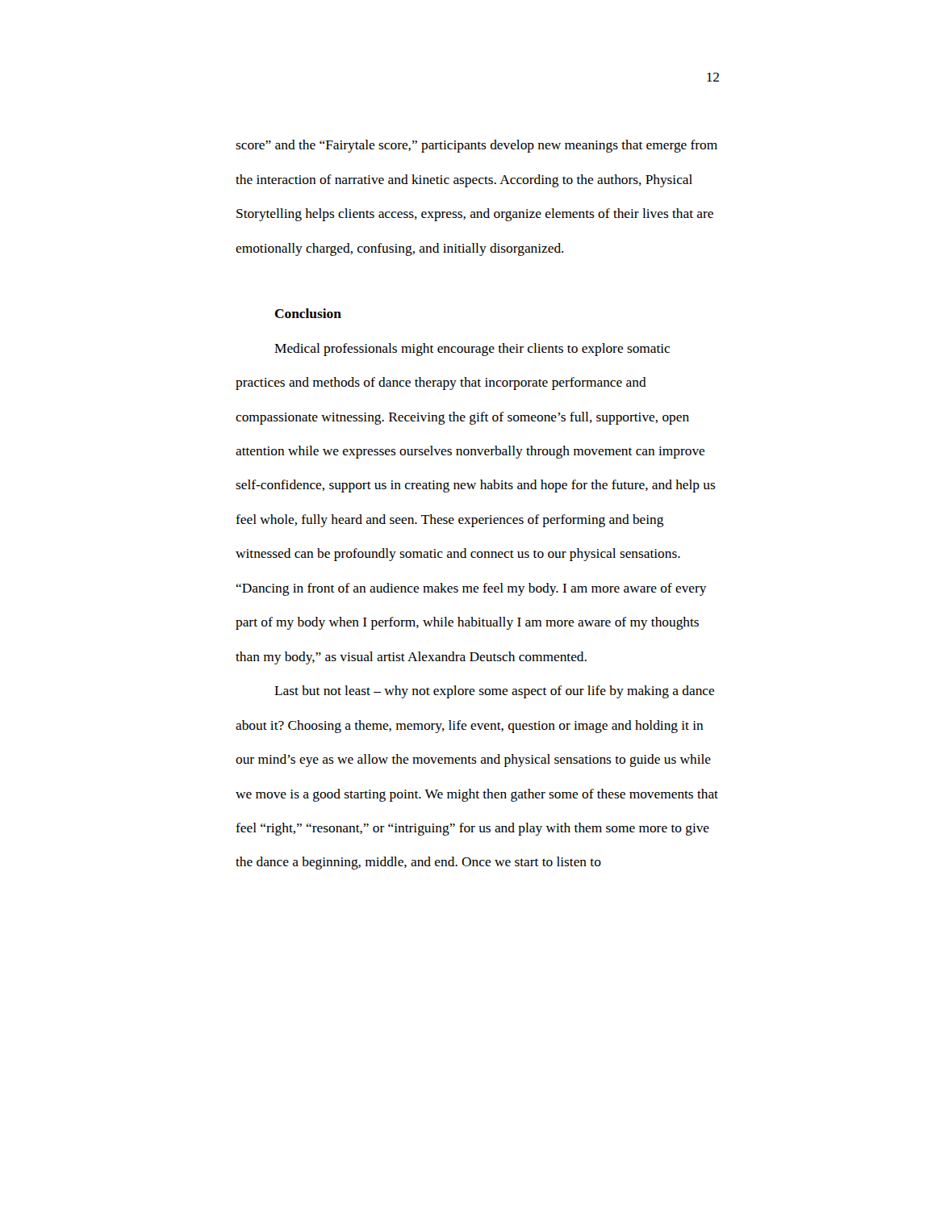12
score” and the “Fairytale score,” participants develop new meanings that emerge from the interaction of narrative and kinetic aspects. According to the authors, Physical Storytelling helps clients access, express, and organize elements of their lives that are emotionally charged, confusing, and initially disorganized.
Conclusion
Medical professionals might encourage their clients to explore somatic practices and methods of dance therapy that incorporate performance and compassionate witnessing. Receiving the gift of someone’s full, supportive, open attention while we expresses ourselves nonverbally through movement can improve self-confidence, support us in creating new habits and hope for the future, and help us feel whole, fully heard and seen. These experiences of performing and being witnessed can be profoundly somatic and connect us to our physical sensations. “Dancing in front of an audience makes me feel my body. I am more aware of every part of my body when I perform, while habitually I am more aware of my thoughts than my body,” as visual artist Alexandra Deutsch commented.
Last but not least – why not explore some aspect of our life by making a dance about it? Choosing a theme, memory, life event, question or image and holding it in our mind’s eye as we allow the movements and physical sensations to guide us while we move is a good starting point. We might then gather some of these movements that feel “right,” “resonant,” or “intriguing” for us and play with them some more to give the dance a beginning, middle, and end. Once we start to listen to